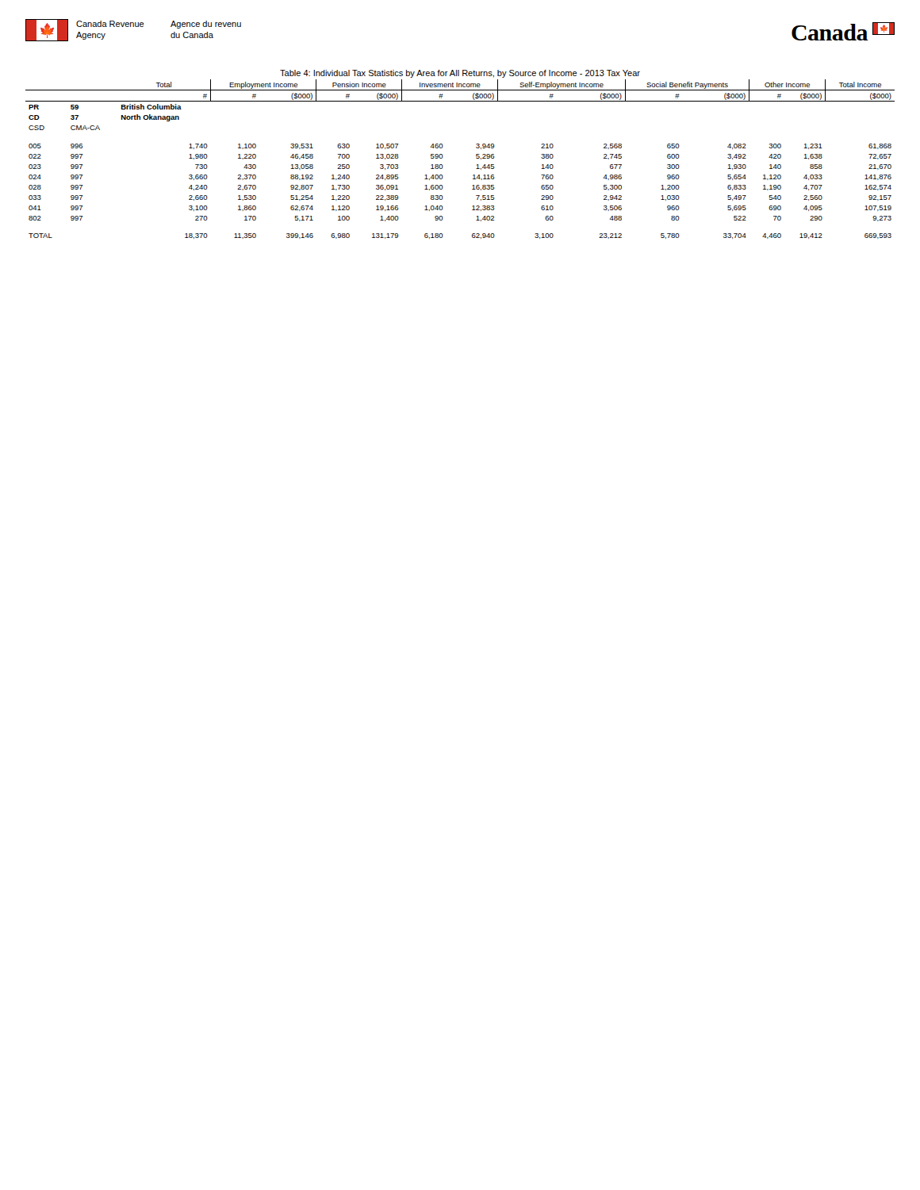🍁
Canada Revenue Agence du revenu
Agency du Canada
Canada 🍁
Table 4: Individual Tax Statistics by Area for All Returns, by Source of Income - 2013 Tax Year
| | Total | Employment Income | Pension Income | Invesment Income | Self-Employment Income | Social Benefit Payments | Other Income | Total Income |
| --- | --- | --- | --- | --- | --- | --- | --- | --- |
| | # | # | ($000) | # | ($000) | # | ($000) | # | ($000) | # | ($000) | # | ($000) | ($000) |
| PR | 59 | British Columbia | |
| CD | 37 | North Okanagan | |
| CSD | CMA-CA | |
| 005 | 996 | 1,740 | 1,100 | 39,531 | 630 | 10,507 | 460 | 3,949 | 210 | 2,568 | 650 | 4,082 | 300 | 1,231 | 61,868 |
| 022 | 997 | 1,980 | 1,220 | 46,458 | 700 | 13,028 | 590 | 5,296 | 380 | 2,745 | 600 | 3,492 | 420 | 1,638 | 72,657 |
| 023 | 997 | 730 | 430 | 13,058 | 250 | 3,703 | 180 | 1,445 | 140 | 677 | 300 | 1,930 | 140 | 858 | 21,670 |
| 024 | 997 | 3,660 | 2,370 | 88,192 | 1,240 | 24,895 | 1,400 | 14,116 | 760 | 4,986 | 960 | 5,654 | 1,120 | 4,033 | 141,876 |
| 028 | 997 | 4,240 | 2,670 | 92,807 | 1,730 | 36,091 | 1,600 | 16,835 | 650 | 5,300 | 1,200 | 6,833 | 1,190 | 4,707 | 162,574 |
| 033 | 997 | 2,660 | 1,530 | 51,254 | 1,220 | 22,389 | 830 | 7,515 | 290 | 2,942 | 1,030 | 5,497 | 540 | 2,560 | 92,157 |
| 041 | 997 | 3,100 | 1,860 | 62,674 | 1,120 | 19,166 | 1,040 | 12,383 | 610 | 3,506 | 960 | 5,695 | 690 | 4,095 | 107,519 |
| 802 | 997 | 270 | 170 | 5,171 | 100 | 1,400 | 90 | 1,402 | 60 | 488 | 80 | 522 | 70 | 290 | 9,273 |
| TOTAL | | 18,370 | 11,350 | 399,146 | 6,980 | 131,179 | 6,180 | 62,940 | 3,100 | 23,212 | 5,780 | 33,704 | 4,460 | 19,412 | 669,593 |